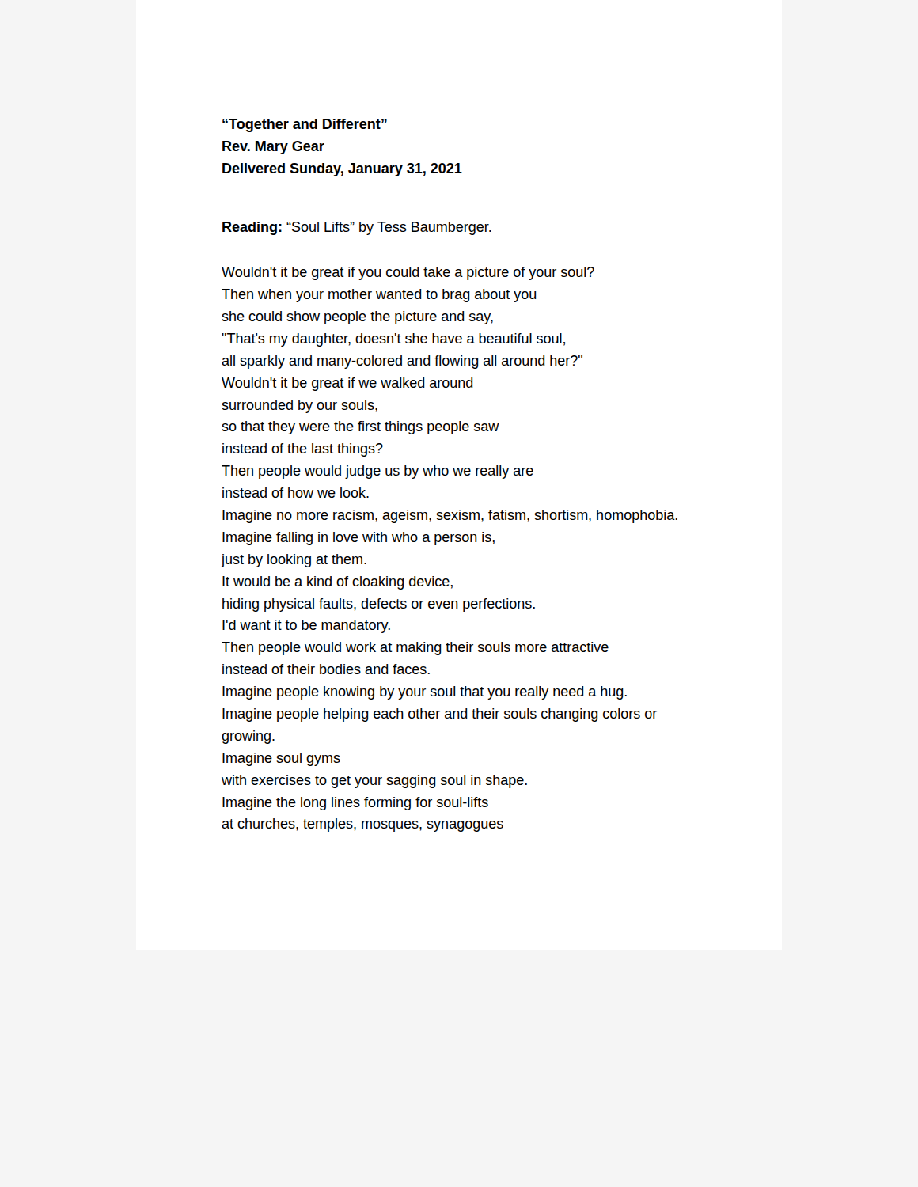“Together and Different”
Rev. Mary Gear
Delivered Sunday, January 31, 2021
Reading: “Soul Lifts” by Tess Baumberger.
Wouldn't it be great if you could take a picture of your soul?
Then when your mother wanted to brag about you
she could show people the picture and say,
"That's my daughter, doesn't she have a beautiful soul,
all sparkly and many-colored and flowing all around her?"
Wouldn't it be great if we walked around
surrounded by our souls,
so that they were the first things people saw
instead of the last things?
Then people would judge us by who we really are
instead of how we look.
Imagine no more racism, ageism, sexism, fatism, shortism, homophobia.
Imagine falling in love with who a person is,
just by looking at them.
It would be a kind of cloaking device,
hiding physical faults, defects or even perfections.
I'd want it to be mandatory.
Then people would work at making their souls more attractive
instead of their bodies and faces.
Imagine people knowing by your soul that you really need a hug.
Imagine people helping each other and their souls changing colors or growing.
Imagine soul gyms
with exercises to get your sagging soul in shape.
Imagine the long lines forming for soul-lifts
at churches, temples, mosques, synagogues